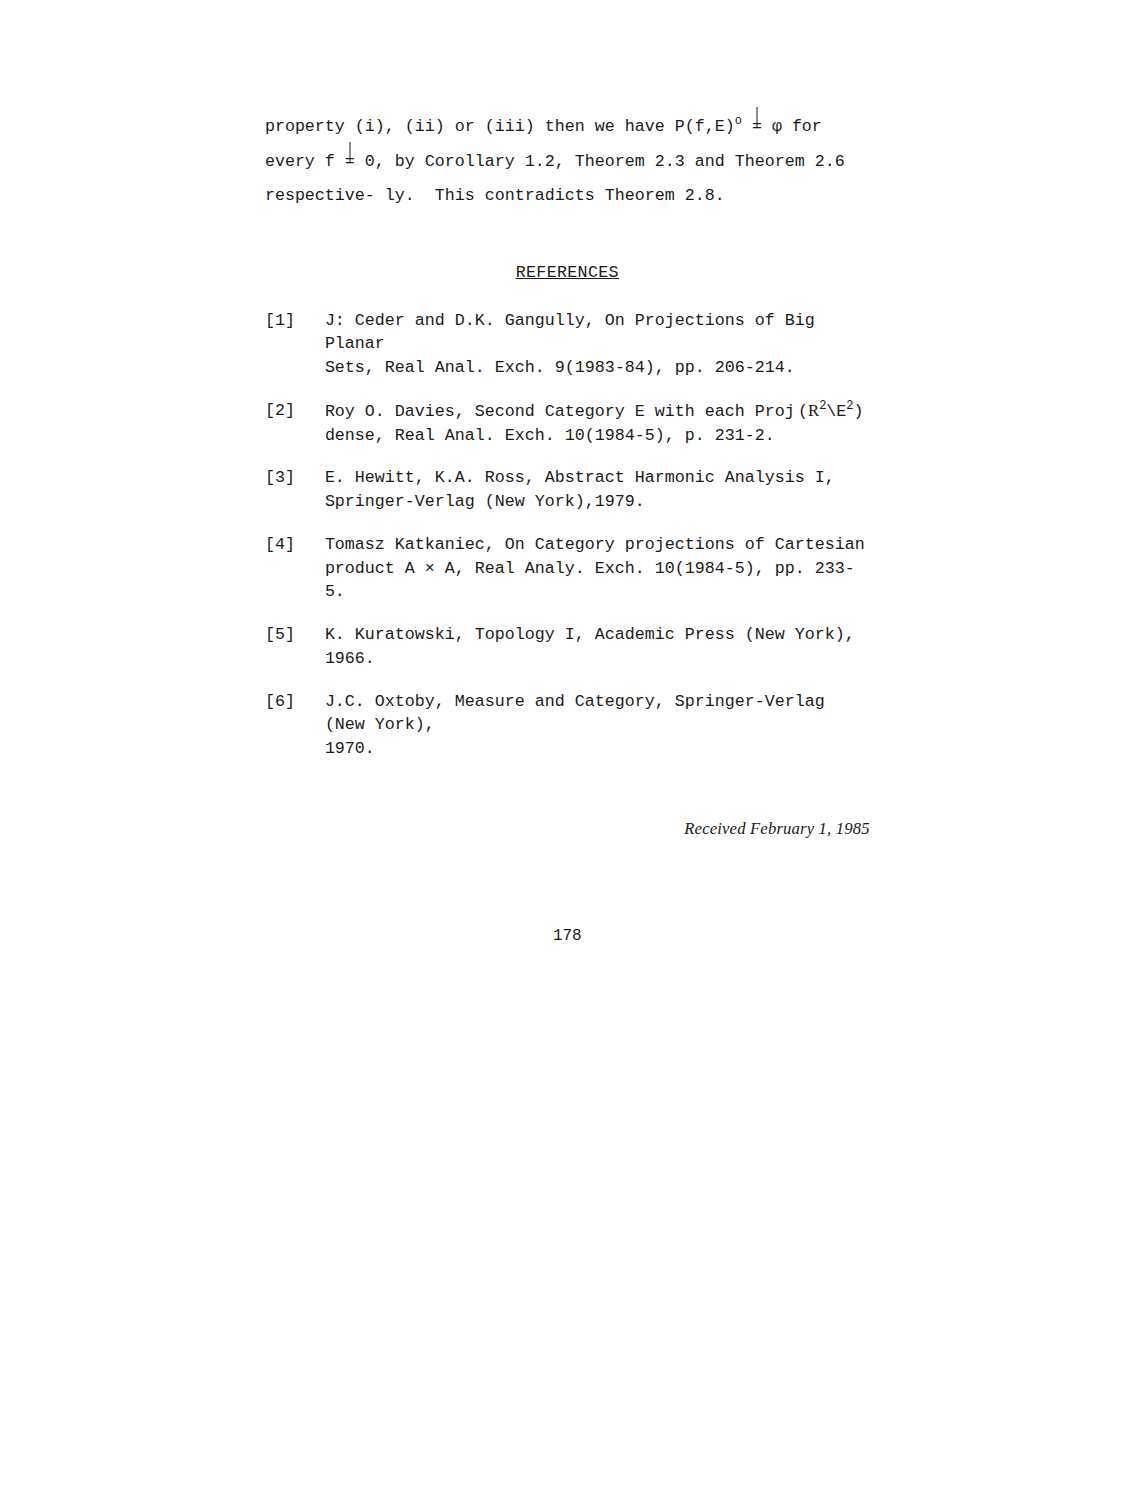property (i), (ii) or (iii) then we have P(f,E)o = φ for every f = 0, by Corollary 1.2, Theorem 2.3 and Theorem 2.6 respective‑ ly. This contradicts Theorem 2.8.
REFERENCES
[1] J: Ceder and D.K. Gangully, On Projections of Big Planar
Sets, Real Anal. Exch. 9(1983-84), pp. 206-214.
[2] Roy O. Davies, Second Category E with each Proj (R2\E2)
dense, Real Anal. Exch. 10(1984-5), p. 231-2.
[3] E. Hewitt, K.A. Ross, Abstract Harmonic Analysis I,
Springer-Verlag (New York),1979.
[4] Tomasz Katkaniec, On Category projections of Cartesian
product A × A, Real Analy. Exch. 10(1984-5), pp. 233-5.
[5] K. Kuratowski, Topology I, Academic Press (New York), 1966.
[6] J.C. Oxtoby, Measure and Category, Springer-Verlag (New York),
1970.
Received February 1, 1985
178